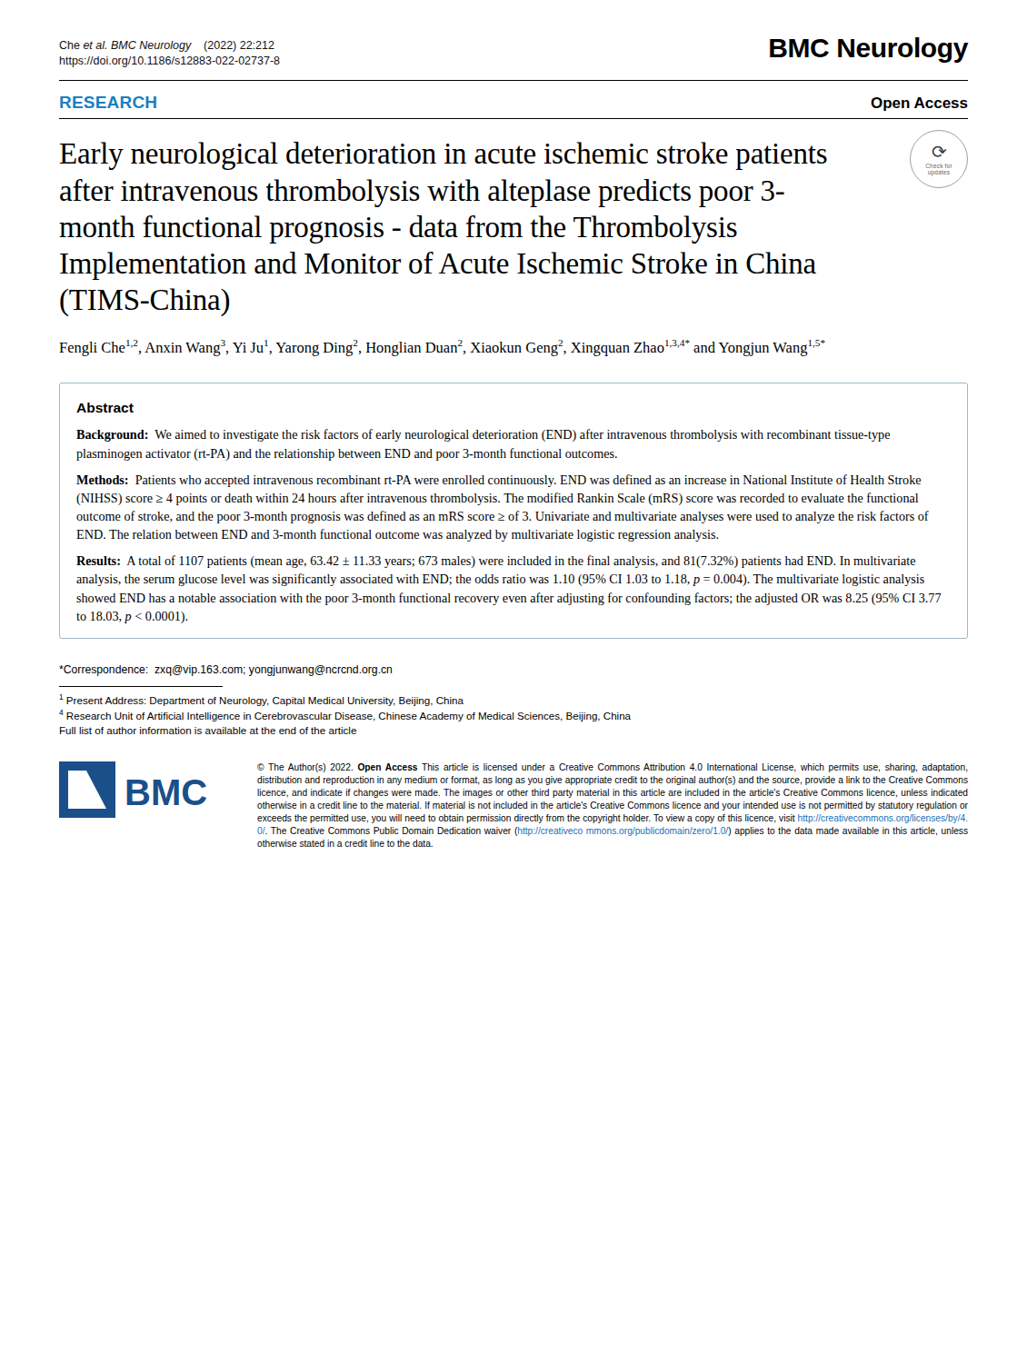Che et al. BMC Neurology (2022) 22:212
https://doi.org/10.1186/s12883-022-02737-8
BMC Neurology
RESEARCH
Open Access
⟳
Check for
updates
Early neurological deterioration in acute ischemic stroke patients after intravenous thrombolysis with alteplase predicts poor 3-month functional prognosis - data from the Thrombolysis Implementation and Monitor of Acute Ischemic Stroke in China (TIMS-China)
Fengli Che1,2, Anxin Wang3, Yi Ju1, Yarong Ding2, Honglian Duan2, Xiaokun Geng2, Xingquan Zhao1,3,4* and Yongjun Wang1,5*
Abstract
Background: We aimed to investigate the risk factors of early neurological deterioration (END) after intravenous thrombolysis with recombinant tissue-type plasminogen activator (rt-PA) and the relationship between END and poor 3-month functional outcomes.
Methods: Patients who accepted intravenous recombinant rt-PA were enrolled continuously. END was defined as an increase in National Institute of Health Stroke (NIHSS) score ≥ 4 points or death within 24 hours after intravenous thrombolysis. The modified Rankin Scale (mRS) score was recorded to evaluate the functional outcome of stroke, and the poor 3-month prognosis was defined as an mRS score ≥ of 3. Univariate and multivariate analyses were used to analyze the risk factors of END. The relation between END and 3-month functional outcome was analyzed by multivariate logistic regression analysis.
Results: A total of 1107 patients (mean age, 63.42 ± 11.33 years; 673 males) were included in the final analysis, and 81(7.32%) patients had END. In multivariate analysis, the serum glucose level was significantly associated with END; the odds ratio was 1.10 (95% CI 1.03 to 1.18, p = 0.004). The multivariate logistic analysis showed END has a notable association with the poor 3-month functional recovery even after adjusting for confounding factors; the adjusted OR was 8.25 (95% CI 3.77 to 18.03, p < 0.0001).
*Correspondence: zxq@vip.163.com; yongjunwang@ncrcnd.org.cn
1 Present Address: Department of Neurology, Capital Medical University, Beijing, China
4 Research Unit of Artificial Intelligence in Cerebrovascular Disease, Chinese Academy of Medical Sciences, Beijing, China
Full list of author information is available at the end of the article
BMC
© The Author(s) 2022. Open Access This article is licensed under a Creative Commons Attribution 4.0 International License, which permits use, sharing, adaptation, distribution and reproduction in any medium or format, as long as you give appropriate credit to the original author(s) and the source, provide a link to the Creative Commons licence, and indicate if changes were made. The images or other third party material in this article are included in the article's Creative Commons licence, unless indicated otherwise in a credit line to the material. If material is not included in the article's Creative Commons licence and your intended use is not permitted by statutory regulation or exceeds the permitted use, you will need to obtain permission directly from the copyright holder. To view a copy of this licence, visit http://creativecommons.org/licenses/by/4.0/. The Creative Commons Public Domain Dedication waiver (http://creativeco mmons.org/publicdomain/zero/1.0/) applies to the data made available in this article, unless otherwise stated in a credit line to the data.